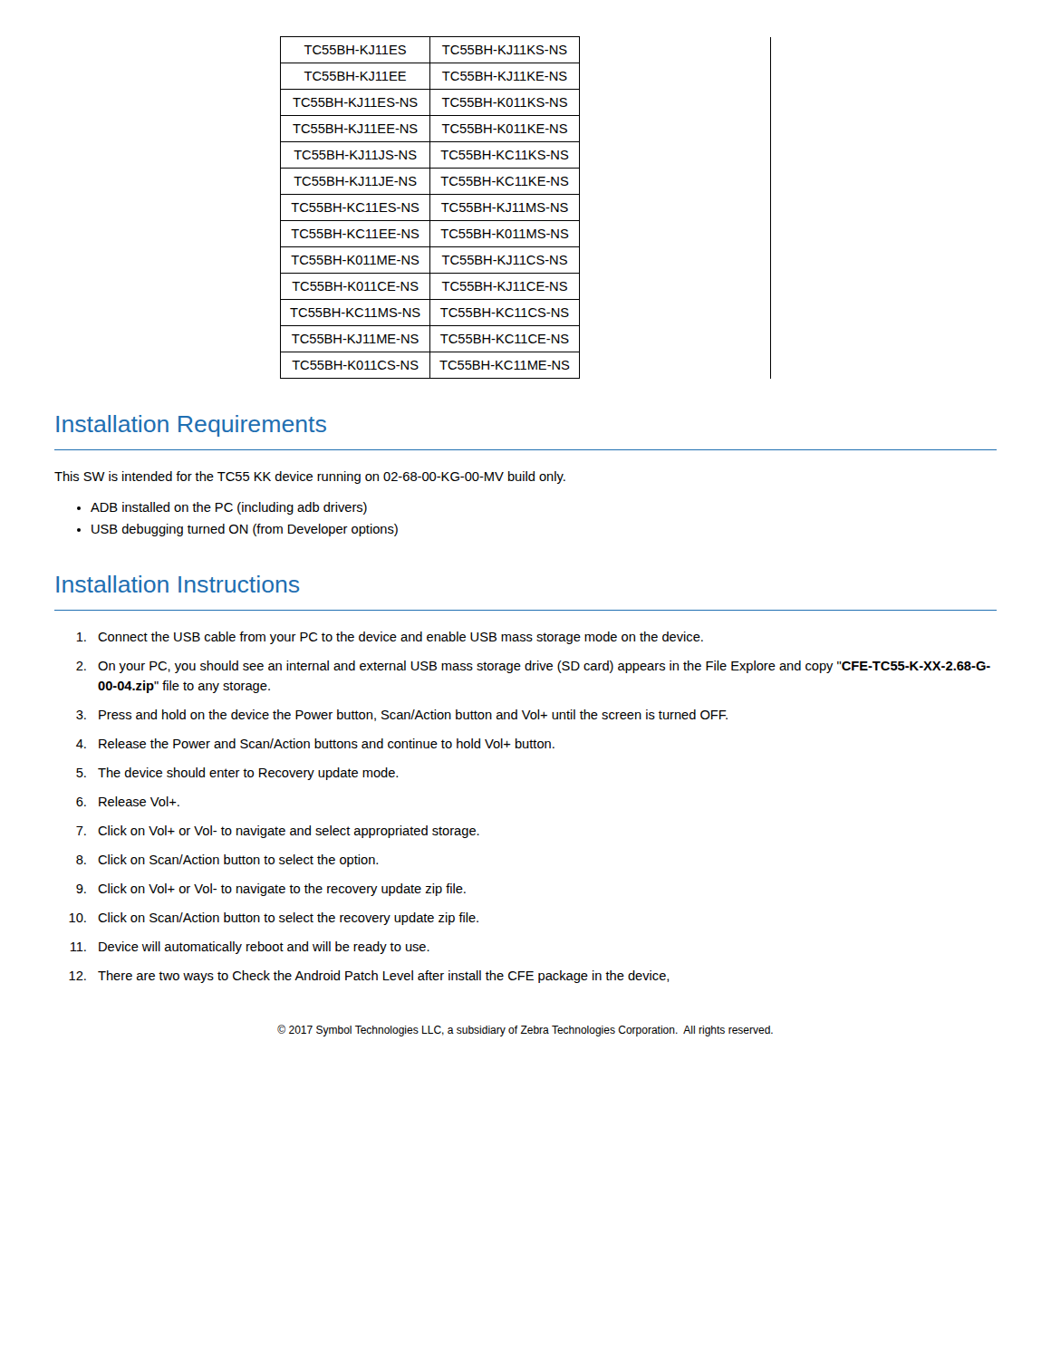| TC55BH-KJ11ES | TC55BH-KJ11KS-NS | |
| TC55BH-KJ11EE | TC55BH-KJ11KE-NS |
| TC55BH-KJ11ES-NS | TC55BH-K011KS-NS |
| TC55BH-KJ11EE-NS | TC55BH-K011KE-NS |
| TC55BH-KJ11JS-NS | TC55BH-KC11KS-NS |
| TC55BH-KJ11JE-NS | TC55BH-KC11KE-NS |
| TC55BH-KC11ES-NS | TC55BH-KJ11MS-NS |
| TC55BH-KC11EE-NS | TC55BH-K011MS-NS |
| TC55BH-K011ME-NS | TC55BH-KJ11CS-NS |
| TC55BH-K011CE-NS | TC55BH-KJ11CE-NS |
| TC55BH-KC11MS-NS | TC55BH-KC11CS-NS |
| TC55BH-KJ11ME-NS | TC55BH-KC11CE-NS |
| TC55BH-K011CS-NS | TC55BH-KC11ME-NS |
Installation Requirements
This SW is intended for the TC55 KK device running on 02-68-00-KG-00-MV build only.
ADB installed on the PC (including adb drivers)
USB debugging turned ON (from Developer options)
Installation Instructions
Connect the USB cable from your PC to the device and enable USB mass storage mode on the device.
On your PC, you should see an internal and external USB mass storage drive (SD card) appears in the File Explore and copy "CFE-TC55-K-XX-2.68-G-00-04.zip" file to any storage.
Press and hold on the device the Power button, Scan/Action button and Vol+ until the screen is turned OFF.
Release the Power and Scan/Action buttons and continue to hold Vol+ button.
The device should enter to Recovery update mode.
Release Vol+.
Click on Vol+ or Vol- to navigate and select appropriated storage.
Click on Scan/Action button to select the option.
Click on Vol+ or Vol- to navigate to the recovery update zip file.
Click on Scan/Action button to select the recovery update zip file.
Device will automatically reboot and will be ready to use.
There are two ways to Check the Android Patch Level after install the CFE package in the device,
© 2017 Symbol Technologies LLC, a subsidiary of Zebra Technologies Corporation. All rights reserved.